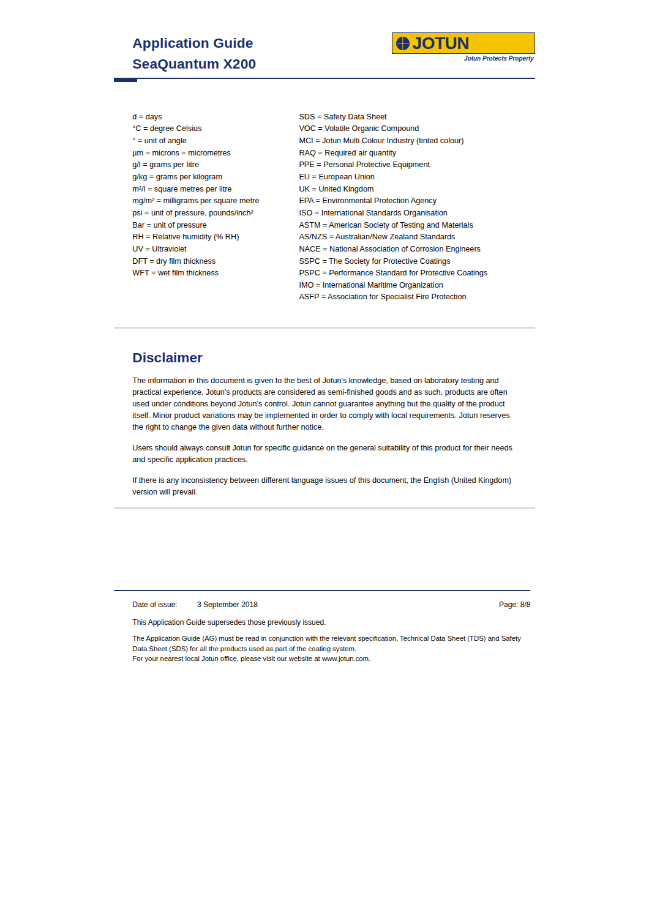Application Guide SeaQuantum X200
JOTUN
Jotun Protects Property
d = days
°C = degree Celsius
° = unit of angle
µm = microns = micrometres
g/l = grams per litre
g/kg = grams per kilogram
m²/l = square metres per litre
mg/m² = milligrams per square metre
psi = unit of pressure, pounds/inch²
Bar = unit of pressure
RH = Relative humidity (% RH)
UV = Ultraviolet
DFT = dry film thickness
WFT = wet film thickness
SDS = Safety Data Sheet
VOC = Volatile Organic Compound
MCI = Jotun Multi Colour Industry (tinted colour)
RAQ = Required air quantity
PPE = Personal Protective Equipment
EU = European Union
UK = United Kingdom
EPA = Environmental Protection Agency
ISO = International Standards Organisation
ASTM = American Society of Testing and Materials
AS/NZS = Australian/New Zealand Standards
NACE = National Association of Corrosion Engineers
SSPC = The Society for Protective Coatings
PSPC = Performance Standard for Protective Coatings
IMO = International Maritime Organization
ASFP = Association for Specialist Fire Protection
Disclaimer
The information in this document is given to the best of Jotun's knowledge, based on laboratory testing and practical experience. Jotun's products are considered as semi-finished goods and as such, products are often used under conditions beyond Jotun's control. Jotun cannot guarantee anything but the quality of the product itself. Minor product variations may be implemented in order to comply with local requirements. Jotun reserves the right to change the given data without further notice.
Users should always consult Jotun for specific guidance on the general suitability of this product for their needs and specific application practices.
If there is any inconsistency between different language issues of this document, the English (United Kingdom) version will prevail.
Date of issue: 3 September 2018
Page: 8/8
This Application Guide supersedes those previously issued.
The Application Guide (AG) must be read in conjunction with the relevant specification, Technical Data Sheet (TDS) and Safety Data Sheet (SDS) for all the products used as part of the coating system.
For your nearest local Jotun office, please visit our website at www.jotun.com.